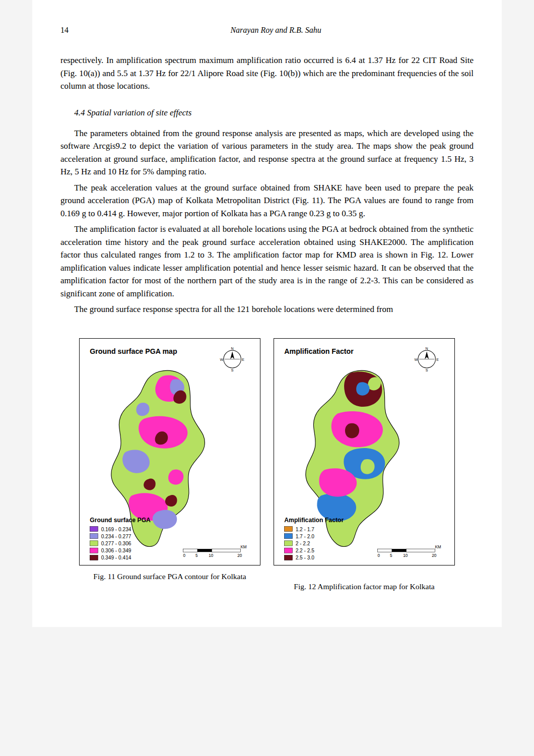14 Narayan Roy and R.B. Sahu
respectively. In amplification spectrum maximum amplification ratio occurred is 6.4 at 1.37 Hz for 22 CIT Road Site (Fig. 10(a)) and 5.5 at 1.37 Hz for 22/1 Alipore Road site (Fig. 10(b)) which are the predominant frequencies of the soil column at those locations.
4.4 Spatial variation of site effects
The parameters obtained from the ground response analysis are presented as maps, which are developed using the software Arcgis9.2 to depict the variation of various parameters in the study area. The maps show the peak ground acceleration at ground surface, amplification factor, and response spectra at the ground surface at frequency 1.5 Hz, 3 Hz, 5 Hz and 10 Hz for 5% damping ratio.
The peak acceleration values at the ground surface obtained from SHAKE have been used to prepare the peak ground acceleration (PGA) map of Kolkata Metropolitan District (Fig. 11). The PGA values are found to range from 0.169 g to 0.414 g. However, major portion of Kolkata has a PGA range 0.23 g to 0.35 g.
The amplification factor is evaluated at all borehole locations using the PGA at bedrock obtained from the synthetic acceleration time history and the peak ground surface acceleration obtained using SHAKE2000. The amplification factor thus calculated ranges from 1.2 to 3. The amplification factor map for KMD area is shown in Fig. 12. Lower amplification values indicate lesser amplification potential and hence lesser seismic hazard. It can be observed that the amplification factor for most of the northern part of the study area is in the range of 2.2-3. This can be considered as significant zone of amplification.
The ground surface response spectra for all the 121 borehole locations were determined from
Ground surface PGA map Ground surface PGA map N S W E Ground surface PGA 0.169 - 0.234 0.234 - 0.277 0.277 - 0.306 0.306 - 0.349 0.349 - 0.414 0 5 10 20 KM
Fig. 11 Ground surface PGA contour for Kolkata
Amplification Factor Amplification Factor N S W E Amplification Factor 1.2 - 1.7 1.7 - 2.0 2 - 2.2 2.2 - 2.5 2.5 - 3.0 0 5 10 20 KM
Fig. 12 Amplification factor map for Kolkata